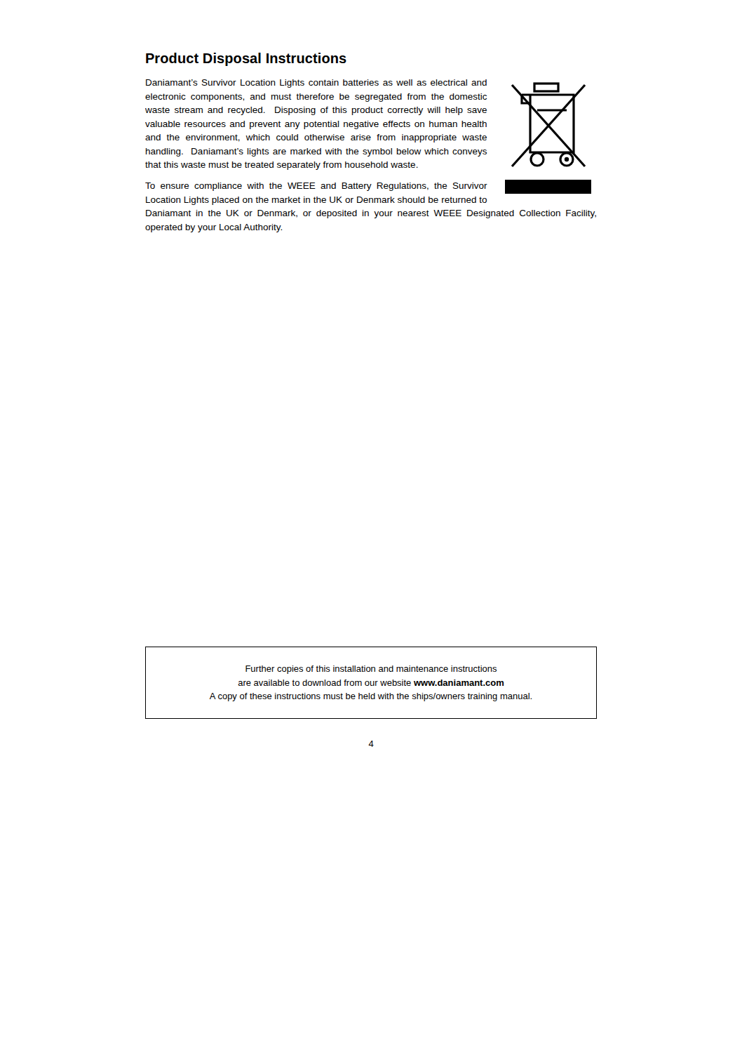Product Disposal Instructions
Daniamant’s Survivor Location Lights contain batteries as well as electrical and electronic components, and must therefore be segregated from the domestic waste stream and recycled. Disposing of this product correctly will help save valuable resources and prevent any potential negative effects on human health and the environment, which could otherwise arise from inappropriate waste handling. Daniamant’s lights are marked with the symbol below which conveys that this waste must be treated separately from household waste.
To ensure compliance with the WEEE and Battery Regulations, the Survivor Location Lights placed on the market in the UK or Denmark should be returned to Daniamant in the UK or Denmark, or deposited in your nearest WEEE Designated Collection Facility, operated by your Local Authority.
Further copies of this installation and maintenance instructions
are available to download from our website www.daniamant.com
A copy of these instructions must be held with the ships/owners training manual.
4